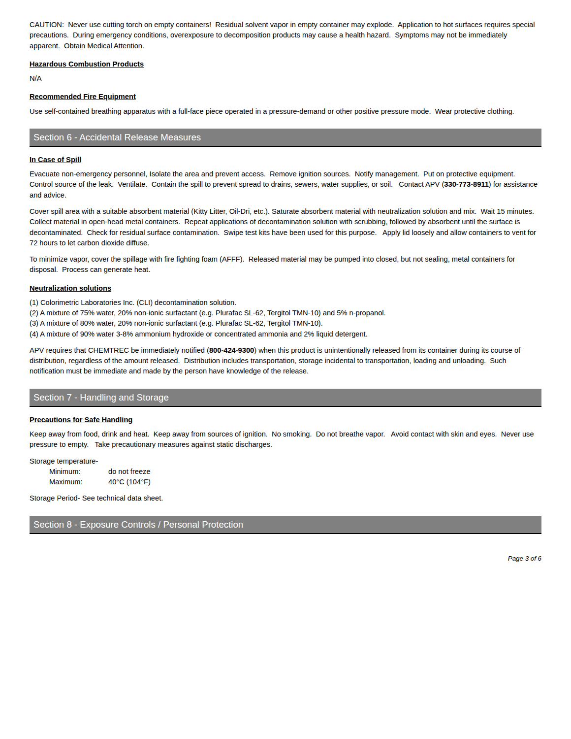CAUTION: Never use cutting torch on empty containers! Residual solvent vapor in empty container may explode. Application to hot surfaces requires special precautions. During emergency conditions, overexposure to decomposition products may cause a health hazard. Symptoms may not be immediately apparent. Obtain Medical Attention.
Hazardous Combustion Products
N/A
Recommended Fire Equipment
Use self-contained breathing apparatus with a full-face piece operated in a pressure-demand or other positive pressure mode. Wear protective clothing.
Section 6 - Accidental Release Measures
In Case of Spill
Evacuate non-emergency personnel, Isolate the area and prevent access. Remove ignition sources. Notify management. Put on protective equipment. Control source of the leak. Ventilate. Contain the spill to prevent spread to drains, sewers, water supplies, or soil. Contact APV (330-773-8911) for assistance and advice.
Cover spill area with a suitable absorbent material (Kitty Litter, Oil-Dri, etc.). Saturate absorbent material with neutralization solution and mix. Wait 15 minutes. Collect material in open-head metal containers. Repeat applications of decontamination solution with scrubbing, followed by absorbent until the surface is decontaminated. Check for residual surface contamination. Swipe test kits have been used for this purpose. Apply lid loosely and allow containers to vent for 72 hours to let carbon dioxide diffuse.
To minimize vapor, cover the spillage with fire fighting foam (AFFF). Released material may be pumped into closed, but not sealing, metal containers for disposal. Process can generate heat.
Neutralization solutions
(1) Colorimetric Laboratories Inc. (CLI) decontamination solution.
(2) A mixture of 75% water, 20% non-ionic surfactant (e.g. Plurafac SL-62, Tergitol TMN-10) and 5% n-propanol.
(3) A mixture of 80% water, 20% non-ionic surfactant (e.g. Plurafac SL-62, Tergitol TMN-10).
(4) A mixture of 90% water 3-8% ammonium hydroxide or concentrated ammonia and 2% liquid detergent.
APV requires that CHEMTREC be immediately notified (800-424-9300) when this product is unintentionally released from its container during its course of distribution, regardless of the amount released. Distribution includes transportation, storage incidental to transportation, loading and unloading. Such notification must be immediate and made by the person have knowledge of the release.
Section 7 - Handling and Storage
Precautions for Safe Handling
Keep away from food, drink and heat. Keep away from sources of ignition. No smoking. Do not breathe vapor. Avoid contact with skin and eyes. Never use pressure to empty. Take precautionary measures against static discharges.
Storage temperature-
Minimum: do not freeze
Maximum: 40°C (104°F)
Storage Period- See technical data sheet.
Section 8 - Exposure Controls / Personal Protection
Page 3 of 6